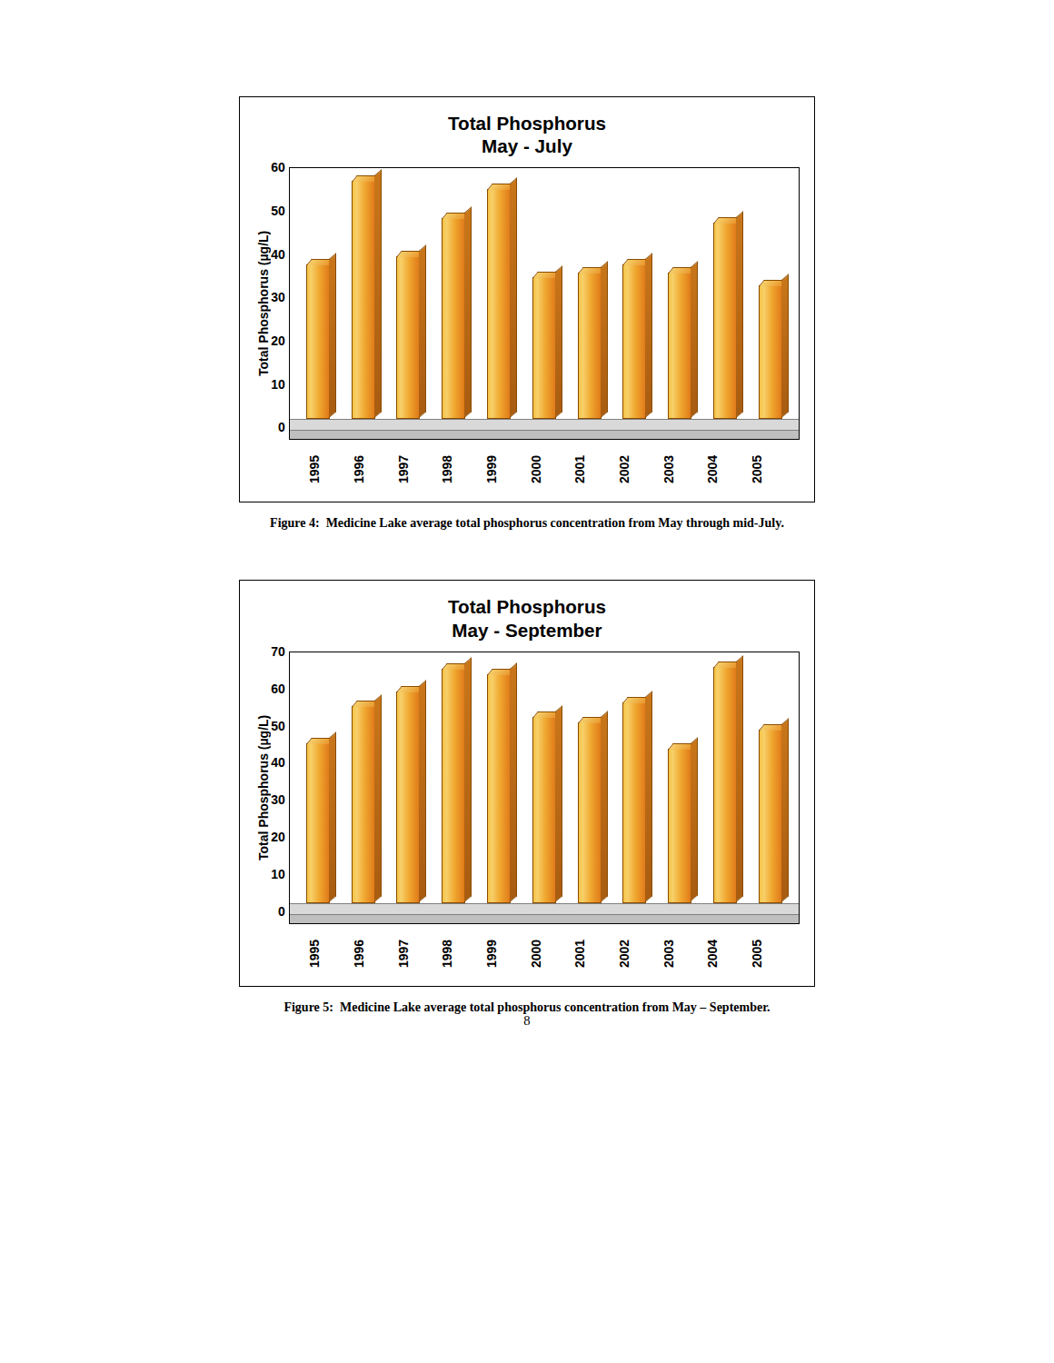Total Phosphorus
May - July
Total Phosphorus (µg/L)
60 50 40 30 20 10 0
1995
1996
1997
1998
1999
2000
2001
2002
2003
2004
2005
Figure 4: Medicine Lake average total phosphorus concentration from May through mid-July.
Total Phosphorus
May - September
Total Phosphorus (µg/L)
70 60 50 40 30 20 10 0
1995
1996
1997
1998
1999
2000
2001
2002
2003
2004
2005
Figure 5: Medicine Lake average total phosphorus concentration from May – September.
8